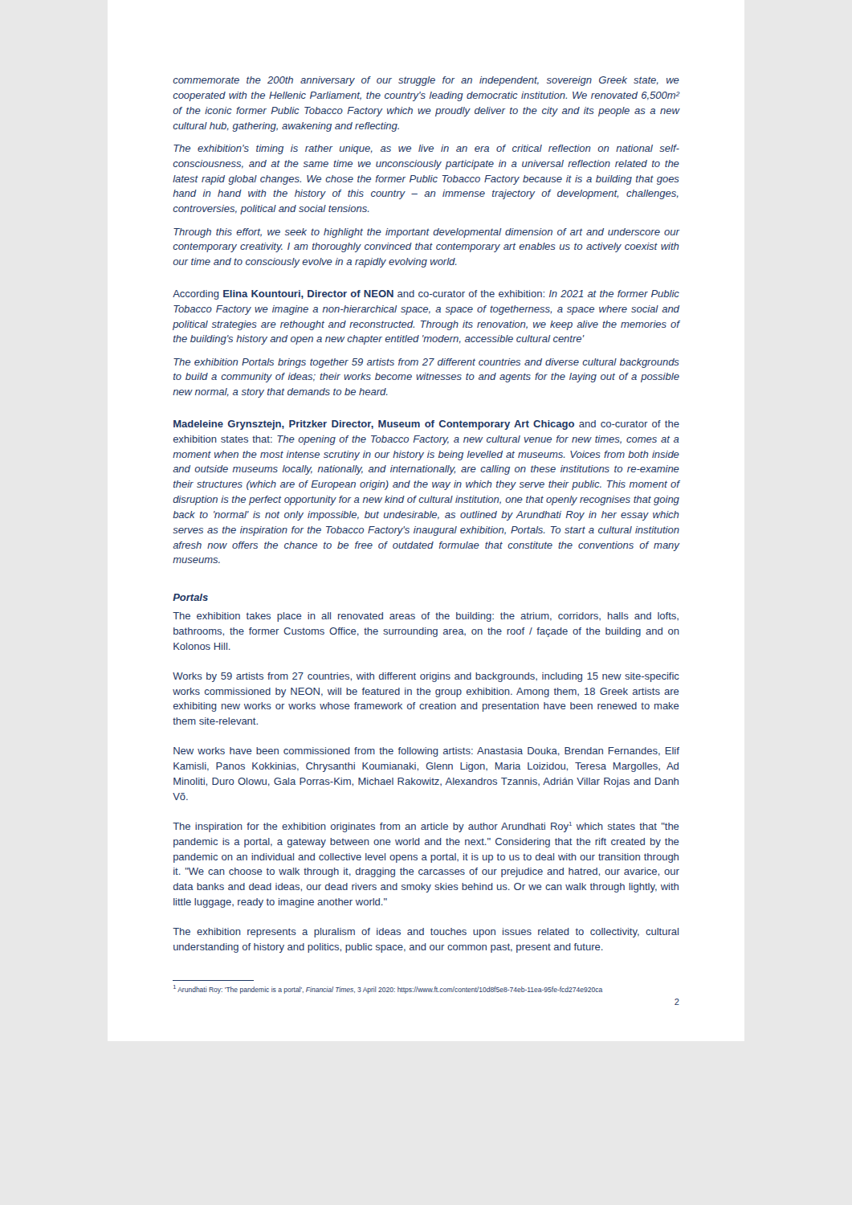commemorate the 200th anniversary of our struggle for an independent, sovereign Greek state, we cooperated with the Hellenic Parliament, the country's leading democratic institution. We renovated 6,500m² of the iconic former Public Tobacco Factory which we proudly deliver to the city and its people as a new cultural hub, gathering, awakening and reflecting.
The exhibition's timing is rather unique, as we live in an era of critical reflection on national self-consciousness, and at the same time we unconsciously participate in a universal reflection related to the latest rapid global changes. We chose the former Public Tobacco Factory because it is a building that goes hand in hand with the history of this country – an immense trajectory of development, challenges, controversies, political and social tensions.
Through this effort, we seek to highlight the important developmental dimension of art and underscore our contemporary creativity. I am thoroughly convinced that contemporary art enables us to actively coexist with our time and to consciously evolve in a rapidly evolving world.
According Elina Kountouri, Director of NEON and co-curator of the exhibition: In 2021 at the former Public Tobacco Factory we imagine a non-hierarchical space, a space of togetherness, a space where social and political strategies are rethought and reconstructed. Through its renovation, we keep alive the memories of the building's history and open a new chapter entitled 'modern, accessible cultural centre'
The exhibition Portals brings together 59 artists from 27 different countries and diverse cultural backgrounds to build a community of ideas; their works become witnesses to and agents for the laying out of a possible new normal, a story that demands to be heard.
Madeleine Grynsztejn, Pritzker Director, Museum of Contemporary Art Chicago and co-curator of the exhibition states that: The opening of the Tobacco Factory, a new cultural venue for new times, comes at a moment when the most intense scrutiny in our history is being levelled at museums. Voices from both inside and outside museums locally, nationally, and internationally, are calling on these institutions to re-examine their structures (which are of European origin) and the way in which they serve their public. This moment of disruption is the perfect opportunity for a new kind of cultural institution, one that openly recognises that going back to 'normal' is not only impossible, but undesirable, as outlined by Arundhati Roy in her essay which serves as the inspiration for the Tobacco Factory's inaugural exhibition, Portals. To start a cultural institution afresh now offers the chance to be free of outdated formulae that constitute the conventions of many museums.
Portals
The exhibition takes place in all renovated areas of the building: the atrium, corridors, halls and lofts, bathrooms, the former Customs Office, the surrounding area, on the roof / façade of the building and on Kolonos Hill.
Works by 59 artists from 27 countries, with different origins and backgrounds, including 15 new site-specific works commissioned by NEON, will be featured in the group exhibition. Among them, 18 Greek artists are exhibiting new works or works whose framework of creation and presentation have been renewed to make them site-relevant.
New works have been commissioned from the following artists: Anastasia Douka, Brendan Fernandes, Elif Kamisli, Panos Kokkinias, Chrysanthi Koumianaki, Glenn Ligon, Maria Loizidou, Teresa Margolles, Ad Minoliti, Duro Olowu, Gala Porras-Kim, Michael Rakowitz, Alexandros Tzannis, Adrián Villar Rojas and Danh Võ.
The inspiration for the exhibition originates from an article by author Arundhati Roy1 which states that "the pandemic is a portal, a gateway between one world and the next." Considering that the rift created by the pandemic on an individual and collective level opens a portal, it is up to us to deal with our transition through it. "We can choose to walk through it, dragging the carcasses of our prejudice and hatred, our avarice, our data banks and dead ideas, our dead rivers and smoky skies behind us. Or we can walk through lightly, with little luggage, ready to imagine another world."
The exhibition represents a pluralism of ideas and touches upon issues related to collectivity, cultural understanding of history and politics, public space, and our common past, present and future.
1 Arundhati Roy: 'The pandemic is a portal', Financial Times, 3 April 2020: https://www.ft.com/content/10d8f5e8-74eb-11ea-95fe-fcd274e920ca
2